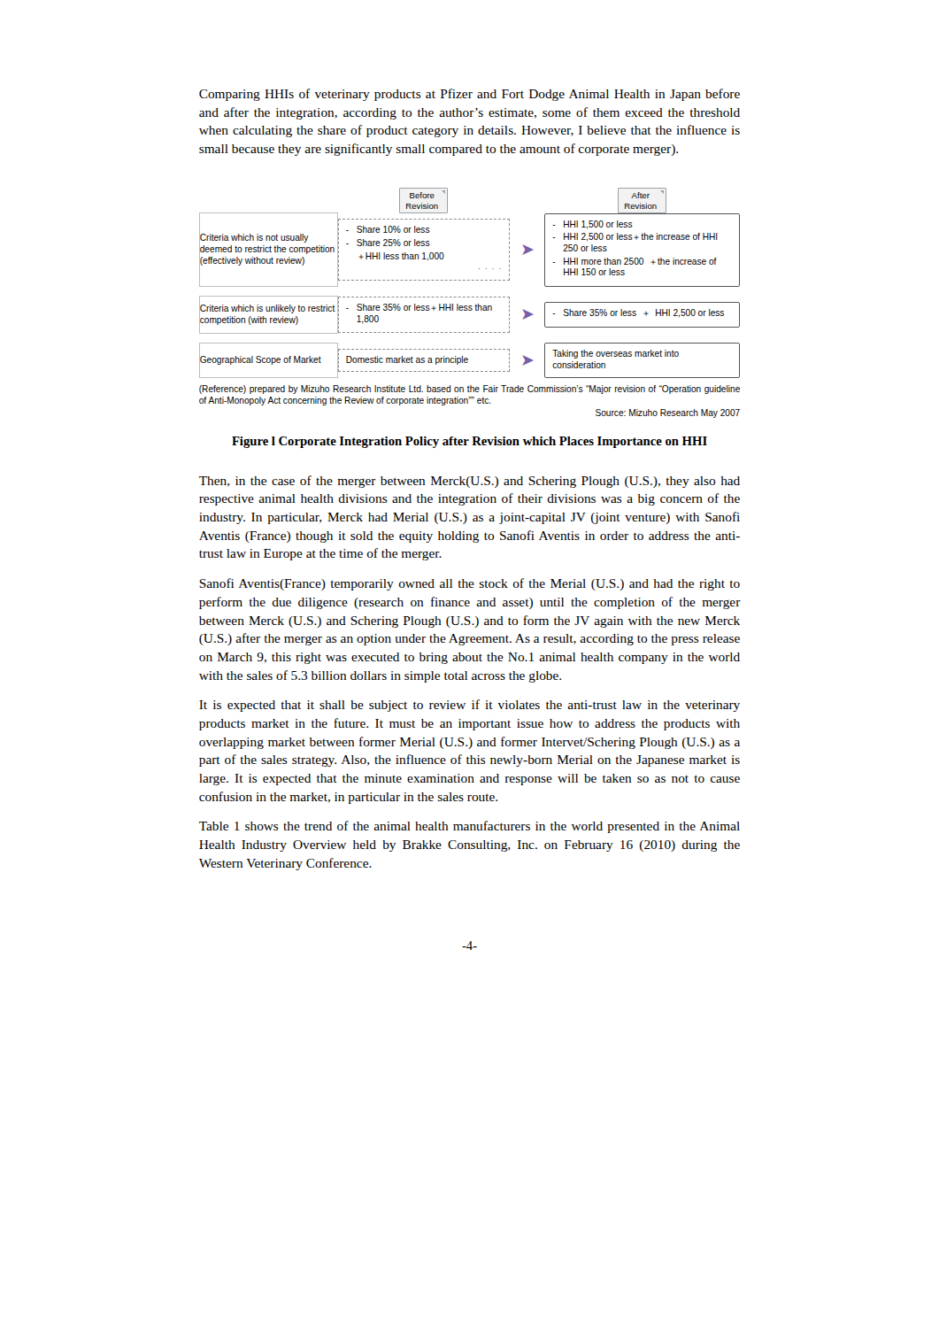Comparing HHIs of veterinary products at Pfizer and Fort Dodge Animal Health in Japan before and after the integration, according to the author’s estimate, some of them exceed the threshold when calculating the share of product category in details. However, I believe that the influence is small because they are significantly small compared to the amount of corporate merger).
| | Before Revision | | After Revision |
| Criteria which is not usually deemed to restrict the competition (effectively without review) | Share 10% or less Share 25% or less ＋HHI less than 1,000 · · · · | ➤ | HHI 1,500 or less HHI 2,500 or less＋the increase of HHI 250 or less HHI more than 2500 ＋the increase of HHI 150 or less |
| Criteria which is unlikely to restrict competition (with review) | Share 35% or less＋HHI less than 1,800 | ➤ | Share 35% or less ＋ HHI 2,500 or less |
| Geographical Scope of Market | Domestic market as a principle | ➤ | Taking the overseas market into consideration |
(Reference) prepared by Mizuho Research Institute Ltd. based on the Fair Trade Commission’s “Major revision of “Operation guideline of Anti-Monopoly Act concerning the Review of corporate integration”” etc.
Source: Mizuho Research May 2007
Figure l Corporate Integration Policy after Revision which Places Importance on HHI
Then, in the case of the merger between Merck(U.S.) and Schering Plough (U.S.), they also had respective animal health divisions and the integration of their divisions was a big concern of the industry. In particular, Merck had Merial (U.S.) as a joint-capital JV (joint venture) with Sanofi Aventis (France) though it sold the equity holding to Sanofi Aventis in order to address the anti-trust law in Europe at the time of the merger.
Sanofi Aventis(France) temporarily owned all the stock of the Merial (U.S.) and had the right to perform the due diligence (research on finance and asset) until the completion of the merger between Merck (U.S.) and Schering Plough (U.S.) and to form the JV again with the new Merck (U.S.) after the merger as an option under the Agreement. As a result, according to the press release on March 9, this right was executed to bring about the No.1 animal health company in the world with the sales of 5.3 billion dollars in simple total across the globe.
It is expected that it shall be subject to review if it violates the anti-trust law in the veterinary products market in the future. It must be an important issue how to address the products with overlapping market between former Merial (U.S.) and former Intervet/Schering Plough (U.S.) as a part of the sales strategy. Also, the influence of this newly-born Merial on the Japanese market is large. It is expected that the minute examination and response will be taken so as not to cause confusion in the market, in particular in the sales route.
Table 1 shows the trend of the animal health manufacturers in the world presented in the Animal Health Industry Overview held by Brakke Consulting, Inc. on February 16 (2010) during the Western Veterinary Conference.
-4-